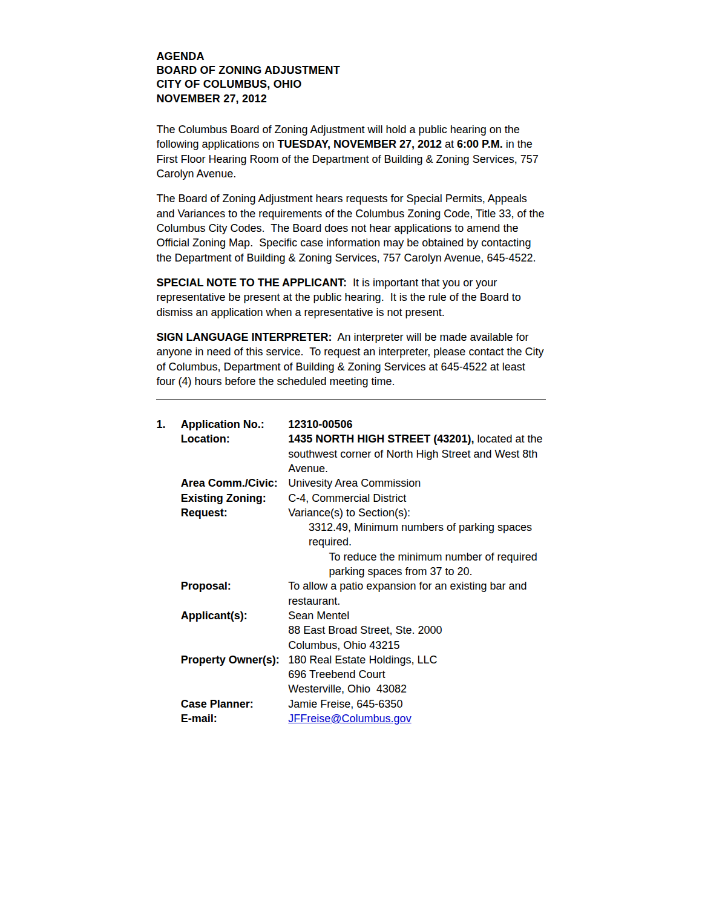AGENDA BOARD OF ZONING ADJUSTMENT CITY OF COLUMBUS, OHIO NOVEMBER 27, 2012
The Columbus Board of Zoning Adjustment will hold a public hearing on the following applications on TUESDAY, NOVEMBER 27, 2012 at 6:00 P.M. in the First Floor Hearing Room of the Department of Building & Zoning Services, 757 Carolyn Avenue.
The Board of Zoning Adjustment hears requests for Special Permits, Appeals and Variances to the requirements of the Columbus Zoning Code, Title 33, of the Columbus City Codes. The Board does not hear applications to amend the Official Zoning Map. Specific case information may be obtained by contacting the Department of Building & Zoning Services, 757 Carolyn Avenue, 645-4522.
SPECIAL NOTE TO THE APPLICANT: It is important that you or your representative be present at the public hearing. It is the rule of the Board to dismiss an application when a representative is not present.
SIGN LANGUAGE INTERPRETER: An interpreter will be made available for anyone in need of this service. To request an interpreter, please contact the City of Columbus, Department of Building & Zoning Services at 645-4522 at least four (4) hours before the scheduled meeting time.
1.
Application No.:
12310-00506
Location:
1435 NORTH HIGH STREET (43201), located at the southwest corner of North High Street and West 8th Avenue.
Area Comm./Civic:
Univesity Area Commission
Existing Zoning:
C-4, Commercial District
Request:
Variance(s) to Section(s): 3312.49, Minimum numbers of parking spaces required. To reduce the minimum number of required parking spaces from 37 to 20.
Proposal:
To allow a patio expansion for an existing bar and restaurant.
Applicant(s):
Sean Mentel
88 East Broad Street, Ste. 2000
Columbus, Ohio 43215
Property Owner(s):
180 Real Estate Holdings, LLC
696 Treebend Court
Westerville, Ohio 43082
Case Planner:
Jamie Freise, 645-6350
E-mail:
JFFreise@Columbus.gov